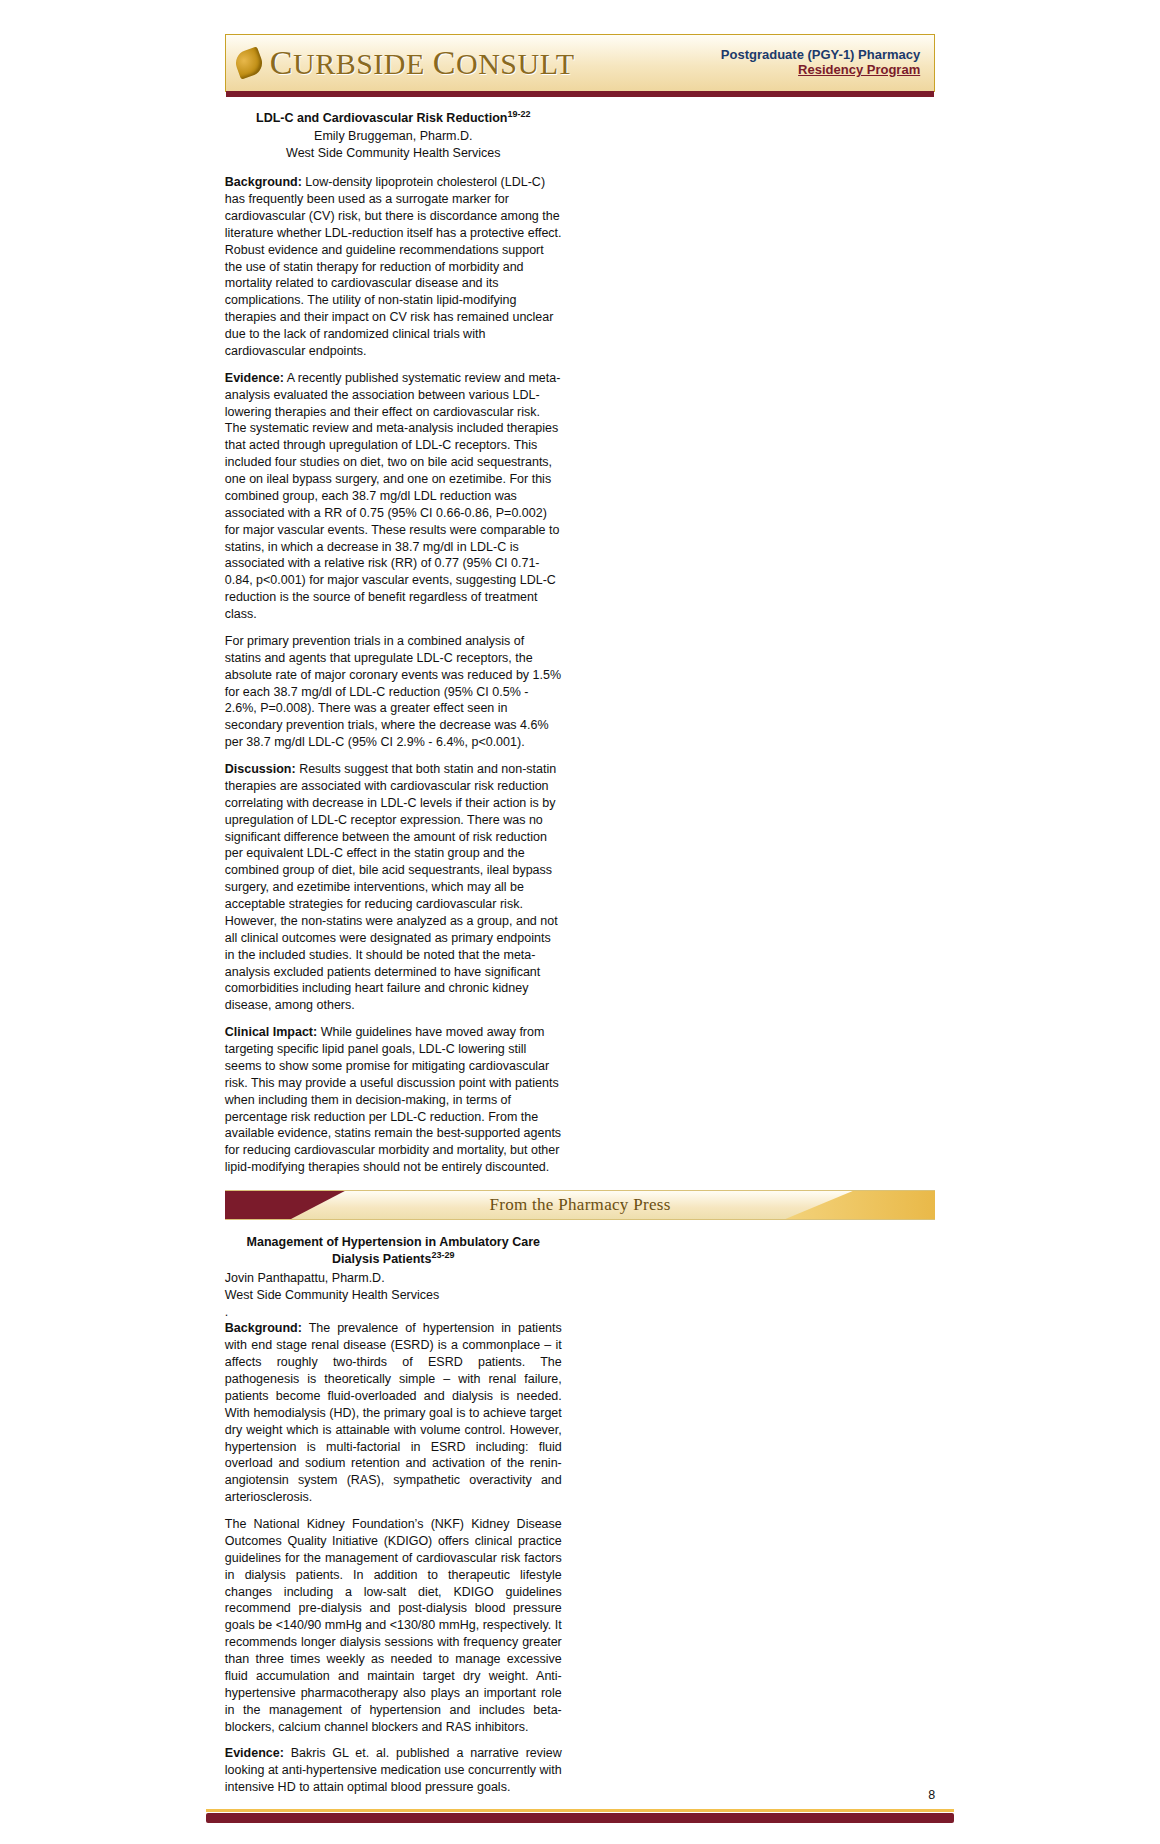CURBSIDE CONSULT
Postgraduate (PGY-1) Pharmacy
Residency Program
LDL-C and Cardiovascular Risk Reduction19-22
Emily Bruggeman, Pharm.D.
West Side Community Health Services
Background: Low-density lipoprotein cholesterol (LDL-C) has frequently been used as a surrogate marker for cardiovascular (CV) risk, but there is discordance among the literature whether LDL-reduction itself has a protective effect. Robust evidence and guideline recommendations support the use of statin therapy for reduction of morbidity and mortality related to cardiovascular disease and its complications. The utility of non-statin lipid-modifying therapies and their impact on CV risk has remained unclear due to the lack of randomized clinical trials with cardiovascular endpoints.
Evidence: A recently published systematic review and meta-analysis evaluated the association between various LDL-lowering therapies and their effect on cardiovascular risk. The systematic review and meta-analysis included therapies that acted through upregulation of LDL-C receptors. This included four studies on diet, two on bile acid sequestrants, one on ileal bypass surgery, and one on ezetimibe. For this combined group, each 38.7 mg/dl LDL reduction was associated with a RR of 0.75 (95% CI 0.66-0.86, P=0.002) for major vascular events. These results were comparable to statins, in which a decrease in 38.7 mg/dl in LDL-C is associated with a relative risk (RR) of 0.77 (95% CI 0.71-0.84, p<0.001) for major vascular events, suggesting LDL-C reduction is the source of benefit regardless of treatment class.
For primary prevention trials in a combined analysis of statins and agents that upregulate LDL-C receptors, the absolute rate of major coronary events was reduced by 1.5% for each 38.7 mg/dl of LDL-C reduction (95% CI 0.5% - 2.6%, P=0.008). There was a greater effect seen in secondary prevention trials, where the decrease was 4.6% per 38.7 mg/dl LDL-C (95% CI 2.9% - 6.4%, p<0.001).
Discussion: Results suggest that both statin and non-statin therapies are associated with cardiovascular risk reduction correlating with decrease in LDL-C levels if their action is by upregulation of LDL-C receptor expression. There was no significant difference between the amount of risk reduction per equivalent LDL-C effect in the statin group and the combined group of diet, bile acid sequestrants, ileal bypass surgery, and ezetimibe interventions, which may all be acceptable strategies for reducing cardiovascular risk. However, the non-statins were analyzed as a group, and not all clinical outcomes were designated as primary endpoints in the included studies. It should be noted that the meta-analysis excluded patients determined to have significant comorbidities including heart failure and chronic kidney disease, among others.
Clinical Impact: While guidelines have moved away from targeting specific lipid panel goals, LDL-C lowering still seems to show some promise for mitigating cardiovascular risk. This may provide a useful discussion point with patients when including them in decision-making, in terms of percentage risk reduction per LDL-C reduction. From the available evidence, statins remain the best-supported agents for reducing cardiovascular morbidity and mortality, but other lipid-modifying therapies should not be entirely discounted.
From the Pharmacy Press
Management of Hypertension in Ambulatory Care Dialysis Patients23-29
Jovin Panthapattu, Pharm.D.
West Side Community Health Services
.
Background: The prevalence of hypertension in patients with end stage renal disease (ESRD) is a commonplace – it affects roughly two-thirds of ESRD patients. The pathogenesis is theoretically simple – with renal failure, patients become fluid-overloaded and dialysis is needed. With hemodialysis (HD), the primary goal is to achieve target dry weight which is attainable with volume control. However, hypertension is multi-factorial in ESRD including: fluid overload and sodium retention and activation of the renin-angiotensin system (RAS), sympathetic overactivity and arteriosclerosis.
The National Kidney Foundation’s (NKF) Kidney Disease Outcomes Quality Initiative (KDIGO) offers clinical practice guidelines for the management of cardiovascular risk factors in dialysis patients. In addition to therapeutic lifestyle changes including a low-salt diet, KDIGO guidelines recommend pre-dialysis and post-dialysis blood pressure goals be <140/90 mmHg and <130/80 mmHg, respectively. It recommends longer dialysis sessions with frequency greater than three times weekly as needed to manage excessive fluid accumulation and maintain target dry weight. Anti-hypertensive pharmacotherapy also plays an important role in the management of hypertension and includes beta-blockers, calcium channel blockers and RAS inhibitors.
Evidence: Bakris GL et. al. published a narrative review looking at anti-hypertensive medication use concurrently with intensive HD to attain optimal blood pressure goals.
8